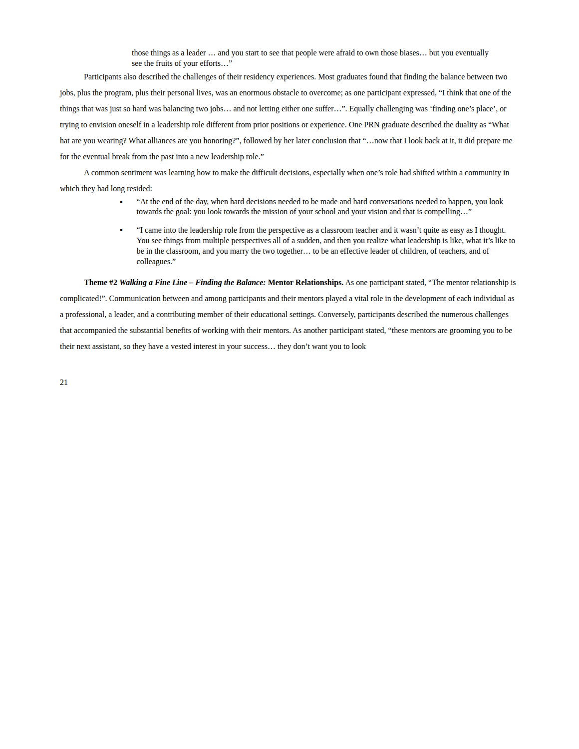those things as a leader … and you start to see that people were afraid to own those biases… but you eventually see the fruits of your efforts…”
Participants also described the challenges of their residency experiences. Most graduates found that finding the balance between two jobs, plus the program, plus their personal lives, was an enormous obstacle to overcome; as one participant expressed, “I think that one of the things that was just so hard was balancing two jobs… and not letting either one suffer…”. Equally challenging was ‘finding one’s place’, or trying to envision oneself in a leadership role different from prior positions or experience. One PRN graduate described the duality as “What hat are you wearing? What alliances are you honoring?”, followed by her later conclusion that “…now that I look back at it, it did prepare me for the eventual break from the past into a new leadership role.”
A common sentiment was learning how to make the difficult decisions, especially when one’s role had shifted within a community in which they had long resided:
“At the end of the day, when hard decisions needed to be made and hard conversations needed to happen, you look towards the goal: you look towards the mission of your school and your vision and that is compelling…”
“I came into the leadership role from the perspective as a classroom teacher and it wasn’t quite as easy as I thought. You see things from multiple perspectives all of a sudden, and then you realize what leadership is like, what it’s like to be in the classroom, and you marry the two together… to be an effective leader of children, of teachers, and of colleagues.”
Theme #2 Walking a Fine Line – Finding the Balance: Mentor Relationships. As one participant stated, “The mentor relationship is complicated!”. Communication between and among participants and their mentors played a vital role in the development of each individual as a professional, a leader, and a contributing member of their educational settings. Conversely, participants described the numerous challenges that accompanied the substantial benefits of working with their mentors. As another participant stated, “these mentors are grooming you to be their next assistant, so they have a vested interest in your success… they don’t want you to look
21